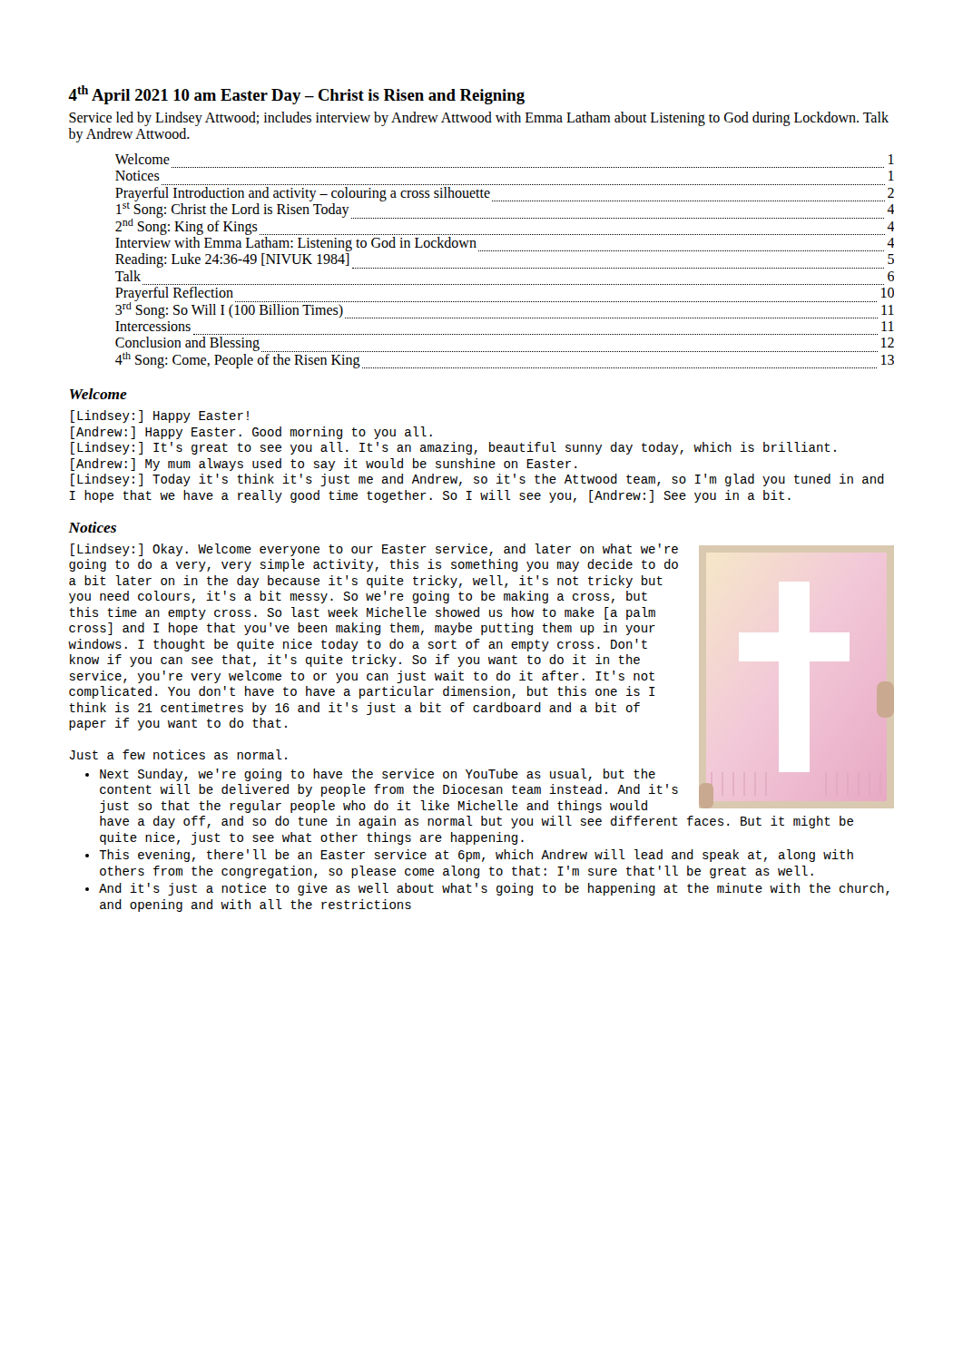4th April 2021 10 am Easter Day – Christ is Risen and Reigning
Service led by Lindsey Attwood; includes interview by Andrew Attwood with Emma Latham about Listening to God during Lockdown. Talk by Andrew Attwood.
1 Welcome
1 Notices
2 Prayerful Introduction and activity – colouring a cross silhouette
41st Song: Christ the Lord is Risen Today
42nd Song: King of Kings
4 Interview with Emma Latham: Listening to God in Lockdown
5 Reading: Luke 24:36-49 [NIVUK 1984]
6 Talk
10 Prayerful Reflection
113rd Song: So Will I (100 Billion Times)
11 Intercessions
12 Conclusion and Blessing
134th Song: Come, People of the Risen King
Welcome
[Lindsey:] Happy Easter! [Andrew:] Happy Easter. Good morning to you all. [Lindsey:] It's great to see you all. It's an amazing, beautiful sunny day today, which is brilliant. [Andrew:] My mum always used to say it would be sunshine on Easter. [Lindsey:] Today it's think it's just me and Andrew, so it's the Attwood team, so I'm glad you tuned in and I hope that we have a really good time together. So I will see you, [Andrew:] See you in a bit.
Notices
[Lindsey:] Okay. Welcome everyone to our Easter service, and later on what we're going to do a very, very simple activity, this is something you may decide to do a bit later on in the day because it's quite tricky, well, it's not tricky but you need colours, it's a bit messy. So we're going to be making a cross, but this time an empty cross. So last week Michelle showed us how to make [a palm cross] and I hope that you've been making them, maybe putting them up in your windows. I thought be quite nice today to do a sort of an empty cross. Don't know if you can see that, it's quite tricky. So if you want to do it in the service, you're very welcome to or you can just wait to do it after. It's not complicated. You don't have to have a particular dimension, but this one is I think is 21 centimetres by 16 and it's just a bit of cardboard and a bit of paper if you want to do that.
Just a few notices as normal.
Next Sunday, we're going to have the service on YouTube as usual, but the content will be delivered by people from the Diocesan team instead. And it's just so that the regular people who do it like Michelle and things would have a day off, and so do tune in again as normal but you will see different faces. But it might be quite nice, just to see what other things are happening.
This evening, there'll be an Easter service at 6pm, which Andrew will lead and speak at, along with others from the congregation, so please come along to that: I'm sure that'll be great as well.
And it's just a notice to give as well about what's going to be happening at the minute with the church, and opening and with all the restrictions